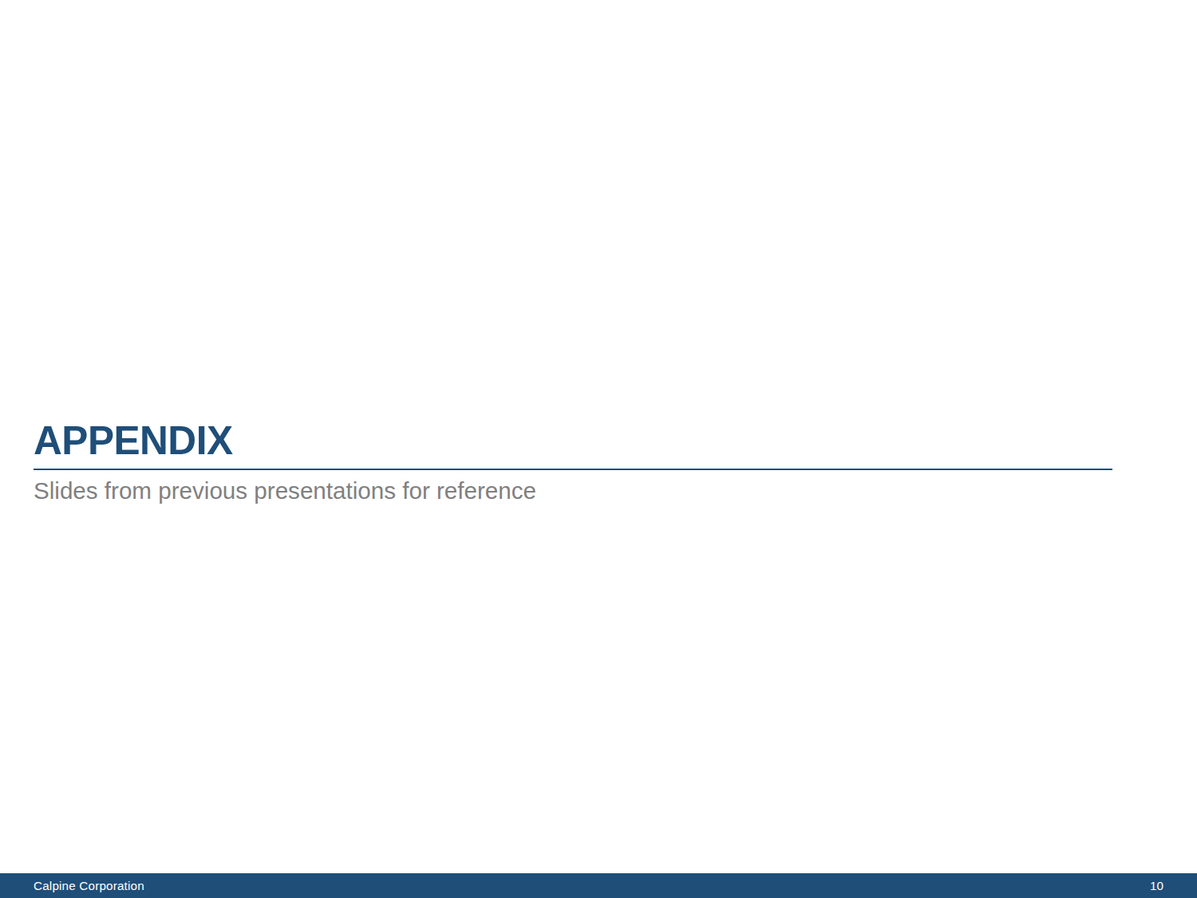APPENDIX
Slides from previous presentations for reference
Calpine Corporation 10